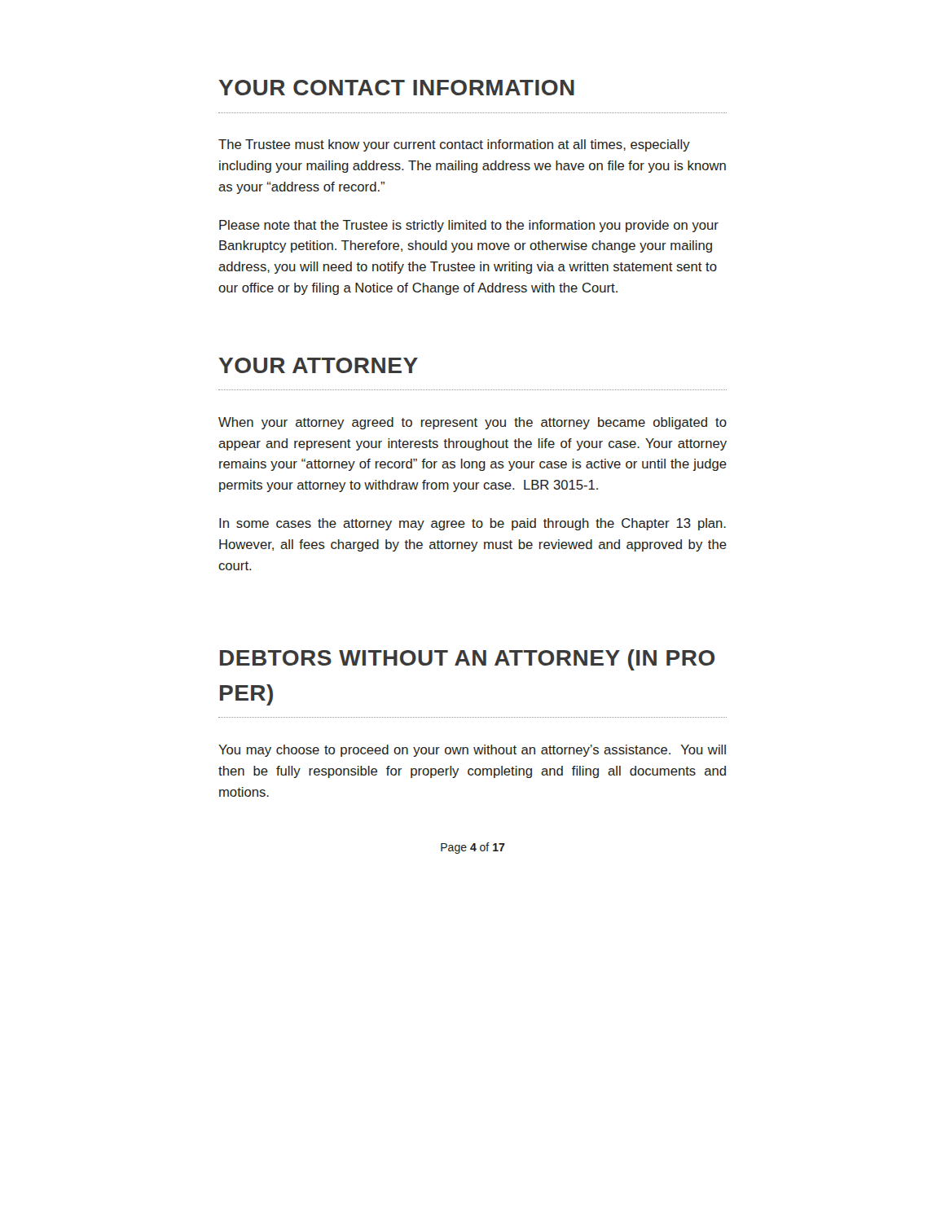Your Contact Information
The Trustee must know your current contact information at all times, especially including your mailing address. The mailing address we have on file for you is known as your “address of record.”
Please note that the Trustee is strictly limited to the information you provide on your Bankruptcy petition. Therefore, should you move or otherwise change your mailing address, you will need to notify the Trustee in writing via a written statement sent to our office or by filing a Notice of Change of Address with the Court.
Your Attorney
When your attorney agreed to represent you the attorney became obligated to appear and represent your interests throughout the life of your case. Your attorney remains your “attorney of record” for as long as your case is active or until the judge permits your attorney to withdraw from your case. LBR 3015-1.
In some cases the attorney may agree to be paid through the Chapter 13 plan. However, all fees charged by the attorney must be reviewed and approved by the court.
Debtors Without an Attorney (In Pro Per)
You may choose to proceed on your own without an attorney’s assistance. You will then be fully responsible for properly completing and filing all documents and motions.
Page 4 of 17